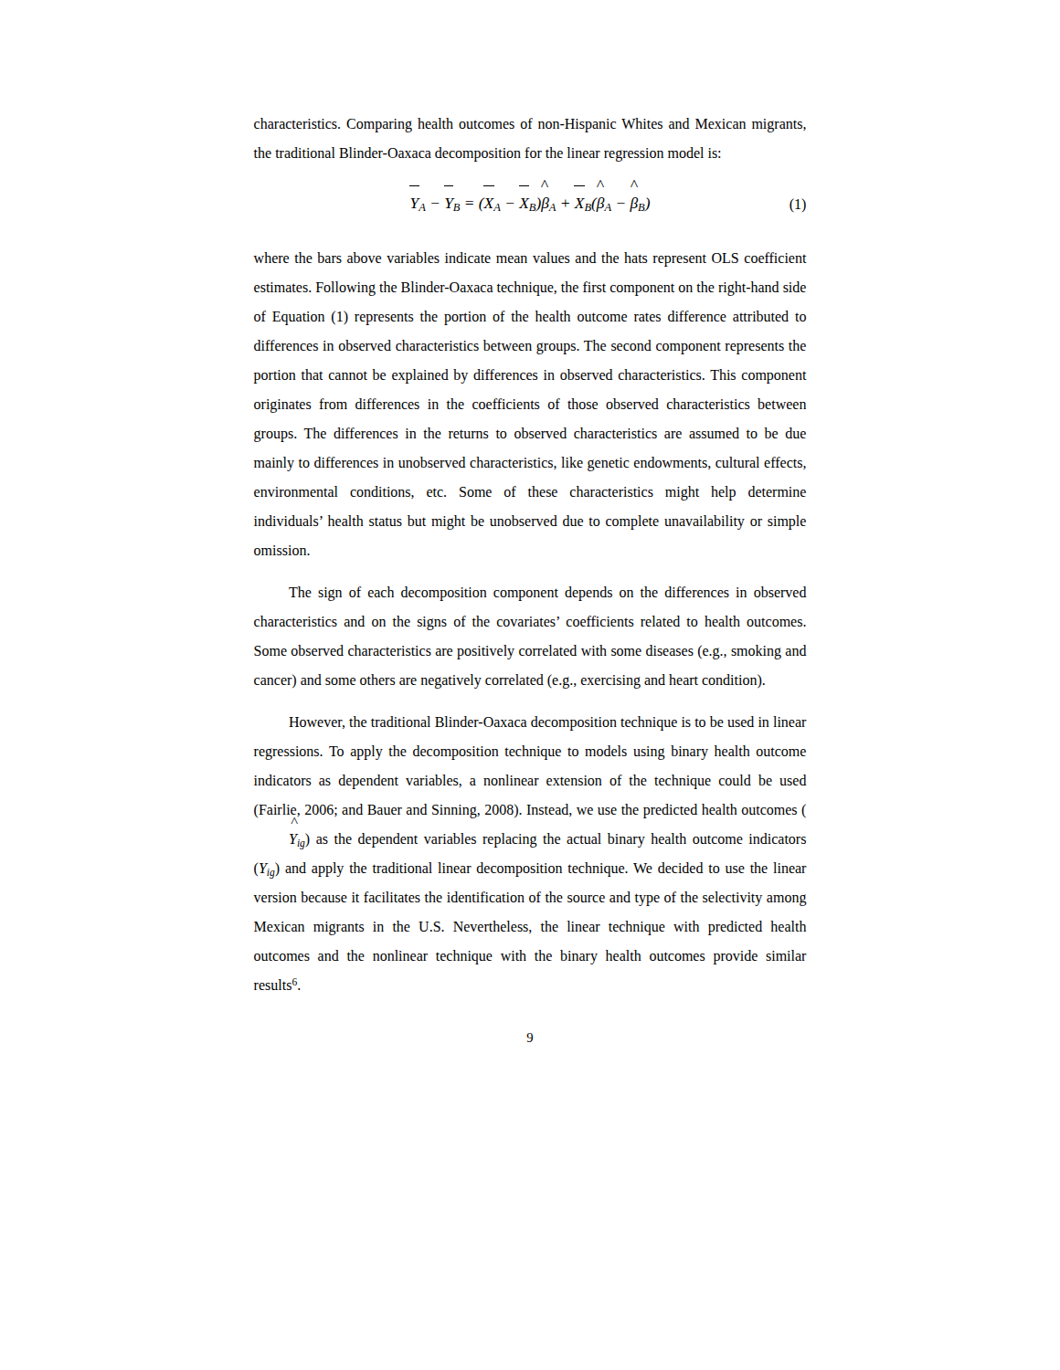characteristics. Comparing health outcomes of non-Hispanic Whites and Mexican migrants, the traditional Blinder-Oaxaca decomposition for the linear regression model is:
YA − YB = (XA − XB)βA + XB(βA − βB) (1)
where the bars above variables indicate mean values and the hats represent OLS coefficient estimates. Following the Blinder-Oaxaca technique, the first component on the right-hand side of Equation (1) represents the portion of the health outcome rates difference attributed to differences in observed characteristics between groups. The second component represents the portion that cannot be explained by differences in observed characteristics. This component originates from differences in the coefficients of those observed characteristics between groups. The differences in the returns to observed characteristics are assumed to be due mainly to differences in unobserved characteristics, like genetic endowments, cultural effects, environmental conditions, etc. Some of these characteristics might help determine individuals’ health status but might be unobserved due to complete unavailability or simple omission.
The sign of each decomposition component depends on the differences in observed characteristics and on the signs of the covariates’ coefficients related to health outcomes. Some observed characteristics are positively correlated with some diseases (e.g., smoking and cancer) and some others are negatively correlated (e.g., exercising and heart condition).
However, the traditional Blinder-Oaxaca decomposition technique is to be used in linear regressions. To apply the decomposition technique to models using binary health outcome indicators as dependent variables, a nonlinear extension of the technique could be used (Fairlie, 2006; and Bauer and Sinning, 2008). Instead, we use the predicted health outcomes (Yig) as the dependent variables replacing the actual binary health outcome indicators (Yig) and apply the traditional linear decomposition technique. We decided to use the linear version because it facilitates the identification of the source and type of the selectivity among Mexican migrants in the U.S. Nevertheless, the linear technique with predicted health outcomes and the nonlinear technique with the binary health outcomes provide similar results6.
9